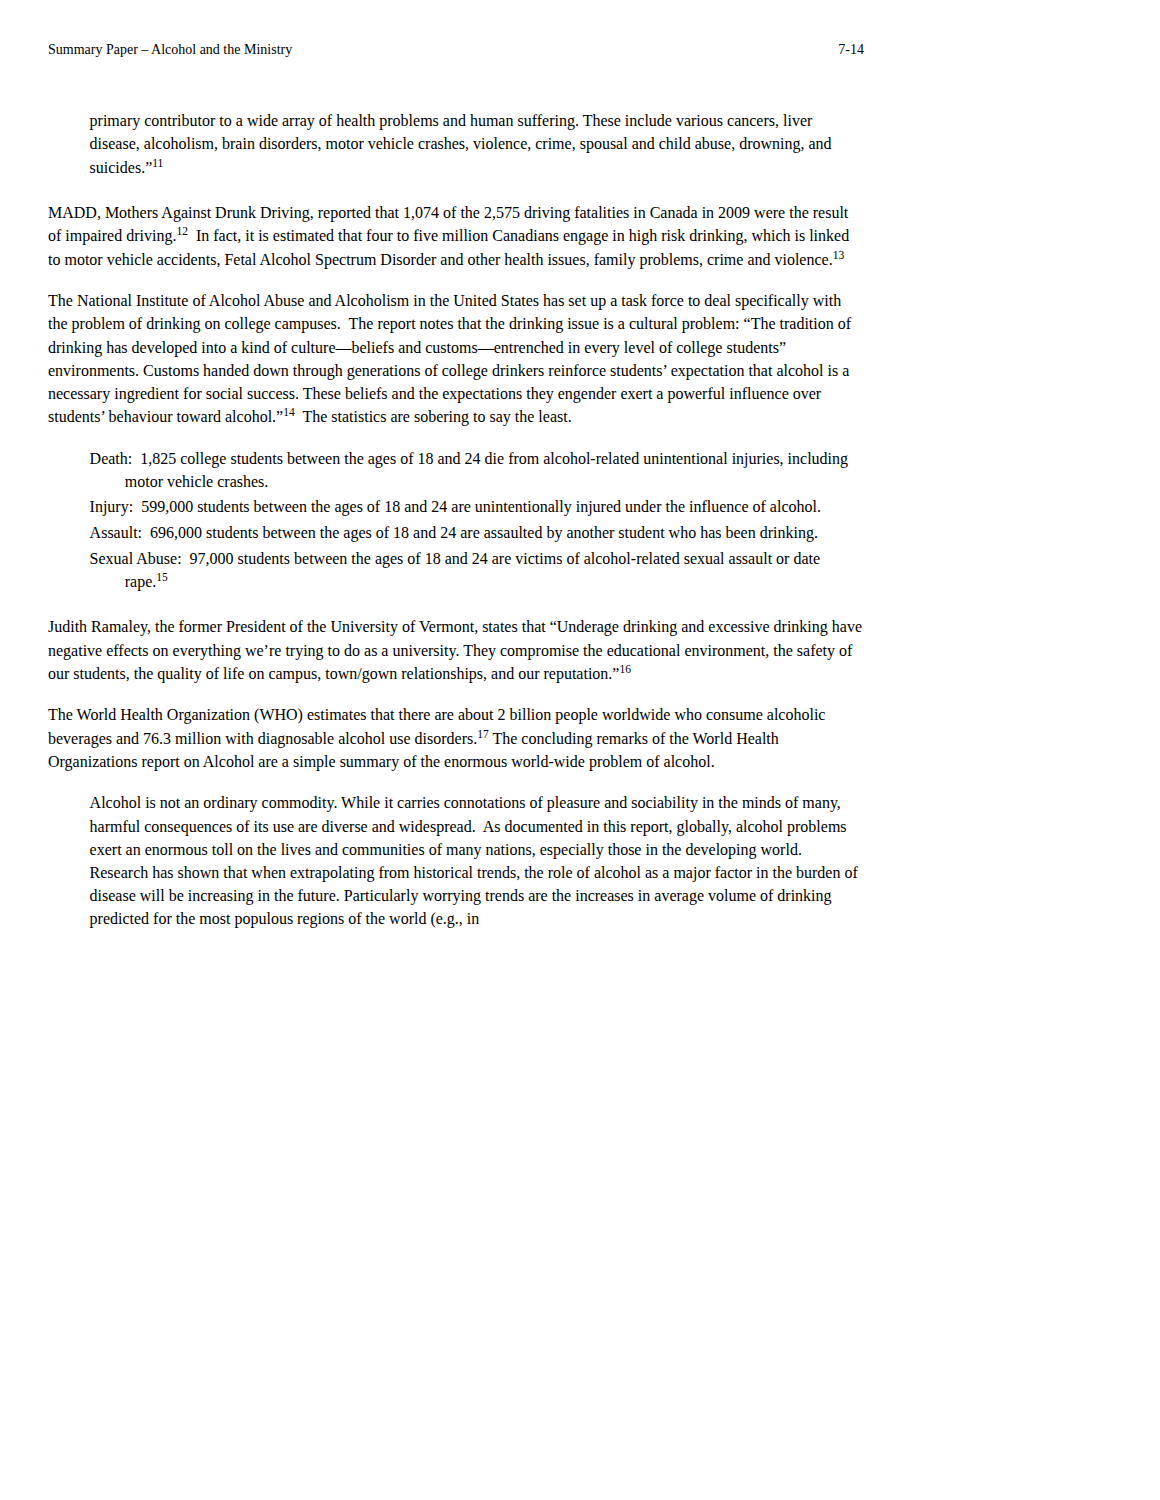Summary Paper – Alcohol and the Ministry 7-14
primary contributor to a wide array of health problems and human suffering. These include various cancers, liver disease, alcoholism, brain disorders, motor vehicle crashes, violence, crime, spousal and child abuse, drowning, and suicides.”11
MADD, Mothers Against Drunk Driving, reported that 1,074 of the 2,575 driving fatalities in Canada in 2009 were the result of impaired driving.12 In fact, it is estimated that four to five million Canadians engage in high risk drinking, which is linked to motor vehicle accidents, Fetal Alcohol Spectrum Disorder and other health issues, family problems, crime and violence.13
The National Institute of Alcohol Abuse and Alcoholism in the United States has set up a task force to deal specifically with the problem of drinking on college campuses. The report notes that the drinking issue is a cultural problem: “The tradition of drinking has developed into a kind of culture—beliefs and customs—entrenched in every level of college students” environments. Customs handed down through generations of college drinkers reinforce students’ expectation that alcohol is a necessary ingredient for social success. These beliefs and the expectations they engender exert a powerful influence over students’ behaviour toward alcohol.”14 The statistics are sobering to say the least.
Death:
1,825 college students between the ages of 18 and 24 die from alcohol-related unintentional injuries, including motor vehicle crashes.
Injury:
599,000 students between the ages of 18 and 24 are unintentionally injured under the influence of alcohol.
Assault:
696,000 students between the ages of 18 and 24 are assaulted by another student who has been drinking.
Sexual Abuse:
97,000 students between the ages of 18 and 24 are victims of alcohol-related sexual assault or date rape.15
Judith Ramaley, the former President of the University of Vermont, states that “Underage drinking and excessive drinking have negative effects on everything we’re trying to do as a university. They compromise the educational environment, the safety of our students, the quality of life on campus, town/gown relationships, and our reputation.”16
The World Health Organization (WHO) estimates that there are about 2 billion people worldwide who consume alcoholic beverages and 76.3 million with diagnosable alcohol use disorders.17 The concluding remarks of the World Health Organizations report on Alcohol are a simple summary of the enormous world-wide problem of alcohol.
Alcohol is not an ordinary commodity. While it carries connotations of pleasure and sociability in the minds of many, harmful consequences of its use are diverse and widespread. As documented in this report, globally, alcohol problems exert an enormous toll on the lives and communities of many nations, especially those in the developing world. Research has shown that when extrapolating from historical trends, the role of alcohol as a major factor in the burden of disease will be increasing in the future. Particularly worrying trends are the increases in average volume of drinking predicted for the most populous regions of the world (e.g., in